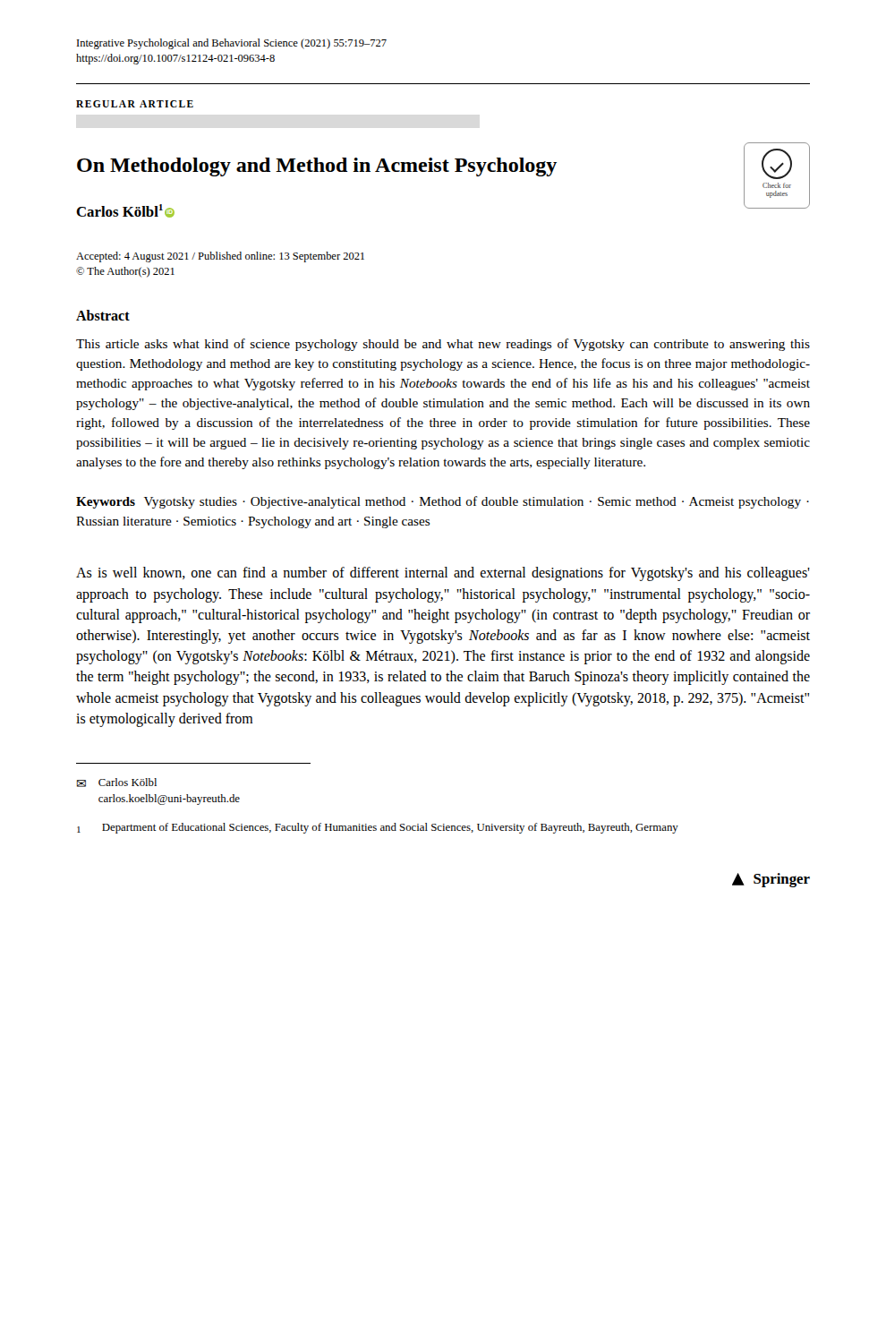Integrative Psychological and Behavioral Science (2021) 55:719–727
https://doi.org/10.1007/s12124-021-09634-8
Regular Article
Check for
updates
On Methodology and Method in Acmeist Psychology
Carlos Kölbl1
Accepted: 4 August 2021 / Published online: 13 September 2021
© The Author(s) 2021
Abstract
This article asks what kind of science psychology should be and what new readings of Vygotsky can contribute to answering this question. Methodology and method are key to constituting psychology as a science. Hence, the focus is on three major methodologic-methodic approaches to what Vygotsky referred to in his Notebooks towards the end of his life as his and his colleagues' "acmeist psychology" – the objective-analytical, the method of double stimulation and the semic method. Each will be discussed in its own right, followed by a discussion of the interrelatedness of the three in order to provide stimulation for future possibilities. These possibilities – it will be argued – lie in decisively re-orienting psychology as a science that brings single cases and complex semiotic analyses to the fore and thereby also rethinks psychology's relation towards the arts, especially literature.
Keywords Vygotsky studies · Objective-analytical method · Method of double stimulation · Semic method · Acmeist psychology · Russian literature · Semiotics · Psychology and art · Single cases
As is well known, one can find a number of different internal and external designations for Vygotsky's and his colleagues' approach to psychology. These include "cultural psychology," "historical psychology," "instrumental psychology," "socio-cultural approach," "cultural-historical psychology" and "height psychology" (in contrast to "depth psychology," Freudian or otherwise). Interestingly, yet another occurs twice in Vygotsky's Notebooks and as far as I know nowhere else: "acmeist psychology" (on Vygotsky's Notebooks: Kölbl & Métraux, 2021). The first instance is prior to the end of 1932 and alongside the term "height psychology"; the second, in 1933, is related to the claim that Baruch Spinoza's theory implicitly contained the whole acmeist psychology that Vygotsky and his colleagues would develop explicitly (Vygotsky, 2018, p. 292, 375). "Acmeist" is etymologically derived from
✉
Carlos Kölbl
carlos.koelbl@uni-bayreuth.de
1
Department of Educational Sciences, Faculty of Humanities and Social Sciences, University of Bayreuth, Bayreuth, Germany
Springer